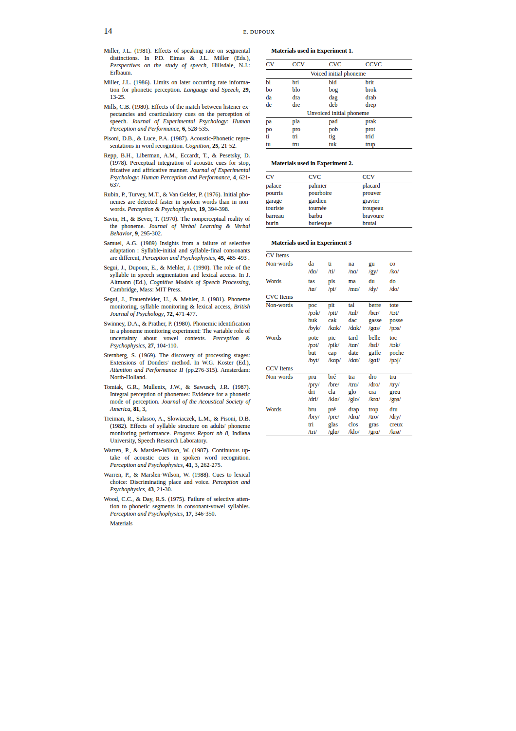14
E. DUPOUX
Miller, J.L. (1981). Effects of speaking rate on segmental distinctions. In P.D. Eimas & J.L. Miller (Eds.), Perspectives on the study of speech, Hillsdale, N.J.: Erlbaum.
Miller, J.L. (1986). Limits on later occurring rate information for phonetic perception. Language and Speech, 29, 13-25.
Mills, C.B. (1980). Effects of the match between listener expectancies and coarticulatory cues on the perception of speech. Journal of Experimental Psychology: Human Perception and Performance, 6, 528-535.
Pisoni, D.B., & Luce, P.A. (1987). Acoustic-Phonetic representations in word recognition. Cognition, 25, 21-52.
Repp, B.H., Liberman, A.M., Eccardt, T., & Pesetsky, D. (1978). Perceptual integration of acoustic cues for stop, fricative and affricative manner. Journal of Experimental Psychology: Human Perception and Performance, 4, 621-637.
Rubin, P., Turvey, M.T., & Van Gelder, P. (1976). Initial phonemes are detected faster in spoken words than in nonwords. Perception & Psychophysics, 19, 394-398.
Savin, H., & Bever, T. (1970). The nonperceptual reality of the phoneme. Journal of Verbal Learning & Verbal Behavior, 9, 295-302.
Samuel, A.G. (1989) Insights from a failure of selective adaptation : Syllable-initial and syllable-final consonants are different, Perception and Psychophysics, 45, 485-493 .
Segui, J., Dupoux, E., & Mehler, J. (1990). The role of the syllable in speech segmentation and lexical access. In J. Altmann (Ed.), Cognitive Models of Speech Processing, Cambridge, Mass: MIT Press.
Segui, J., Frauenfelder, U., & Mehler, J. (1981). Phoneme monitoring, syllable monitoring & lexical access, British Journal of Psychology, 72, 471-477.
Swinney, D.A., & Prather, P. (1980). Phonemic identification in a phoneme monitoring experiment: The variable role of uncertainty about vowel contexts. Perception & Psychophysics, 27, 104-110.
Sternberg, S. (1969). The discovery of processing stages: Extensions of Donders' method. In W.G. Koster (Ed.), Attention and Performance II (pp.276-315). Amsterdam: North-Holland.
Tomiak, G.R., Mullenix, J.W., & Sawusch, J.R. (1987). Integral perception of phonemes: Evidence for a phonetic mode of perception. Journal of the Acoustical Society of America, 81, 3,
Treiman, R., Salasoo, A., Slowiaczek, L.M., & Pisoni, D.B. (1982). Effects of syllable structure on adults' phoneme monitoring performance. Progress Report nb 8, Indiana University, Speech Research Laboratory.
Warren, P., & Marslen-Wilson, W. (1987). Continuous uptake of acoustic cues in spoken word recognition. Perception and Psychophysics, 41, 3, 262-275.
Warren, P., & Marslen-Wilson, W. (1988). Cues to lexical choice: Discriminating place and voice. Perception and Psychophysics, 43, 21-30.
Wood, C.C., & Day, R.S. (1975). Failure of selective attention to phonetic segments in consonant-vowel syllables. Perception and Psychophysics, 17, 346-350.
Materials
Materials used in Experiment 1.
| CV | CCV | CVC | CCVC |
| Voiced initial phoneme |
| bi | bri | bid | brit |
| bo | blo | bog | brok |
| da | dra | dag | drab |
| de | dre | deb | drep |
| Unvoiced initial phoneme |
| pa | pla | pad | prak |
| po | pro | pob | prot |
| ti | tri | tig | trid |
| tu | tru | tuk | trup |
Materials used in Experiment 2.
| CV | CVC | CCV |
| palace | palmier | placard |
| pourris | pourboire | prouver |
| garage | gardien | gravier |
| touriste | tournée | troupeau |
| barreau | barbu | bravoure |
| burin | burlesque | brutal |
Materials used in Experiment 3
| CV Items |
| Non-words | da | ti | na | gu | co |
| | /dɑ/ | /ti/ | /nɑ/ | /gy/ | /ko/ |
| Words | tas | pis | ma | du | do |
| | /tɑ/ | /pi/ | /mɑ/ | /dy/ | /do/ |
| CVC Items |
| Non-words | poc | pit | tal | berre | tote |
| | /pɔk/ | /pit/ | /tɑl/ | /bɛr/ | /tɔt/ |
| | buk | cak | dac | gasse | posse |
| | /byk/ | /kɑk/ | /dɑk/ | /gɑs/ | /pɔs/ |
| Words | pote | pic | tard | belle | toc |
| | /pɔt/ | /pik/ | /tɑr/ | /bɛl/ | /tɔk/ |
| | but | cap | date | gaffe | poche |
| | /byt/ | /kɑp/ | /dɑt/ | /gɑf/ | /pɔʃ/ |
| CCV Items |
| Non-words | pru | bré | tra | dro | tru |
| | /pry/ | /bre/ | /trɑ/ | /dro/ | /try/ |
| | dri | cla | glo | cra | greu |
| | /dri/ | /klɑ/ | /glo/ | /krɑ/ | /grø/ |
| Words | bru | pré | drap | trop | dru |
| | /bry/ | /pre/ | /drɑ/ | /tro/ | /dry/ |
| | tri | glas | clos | gras | creux |
| | /tri/ | /glɑ/ | /klo/ | /grɑ/ | /krø/ |